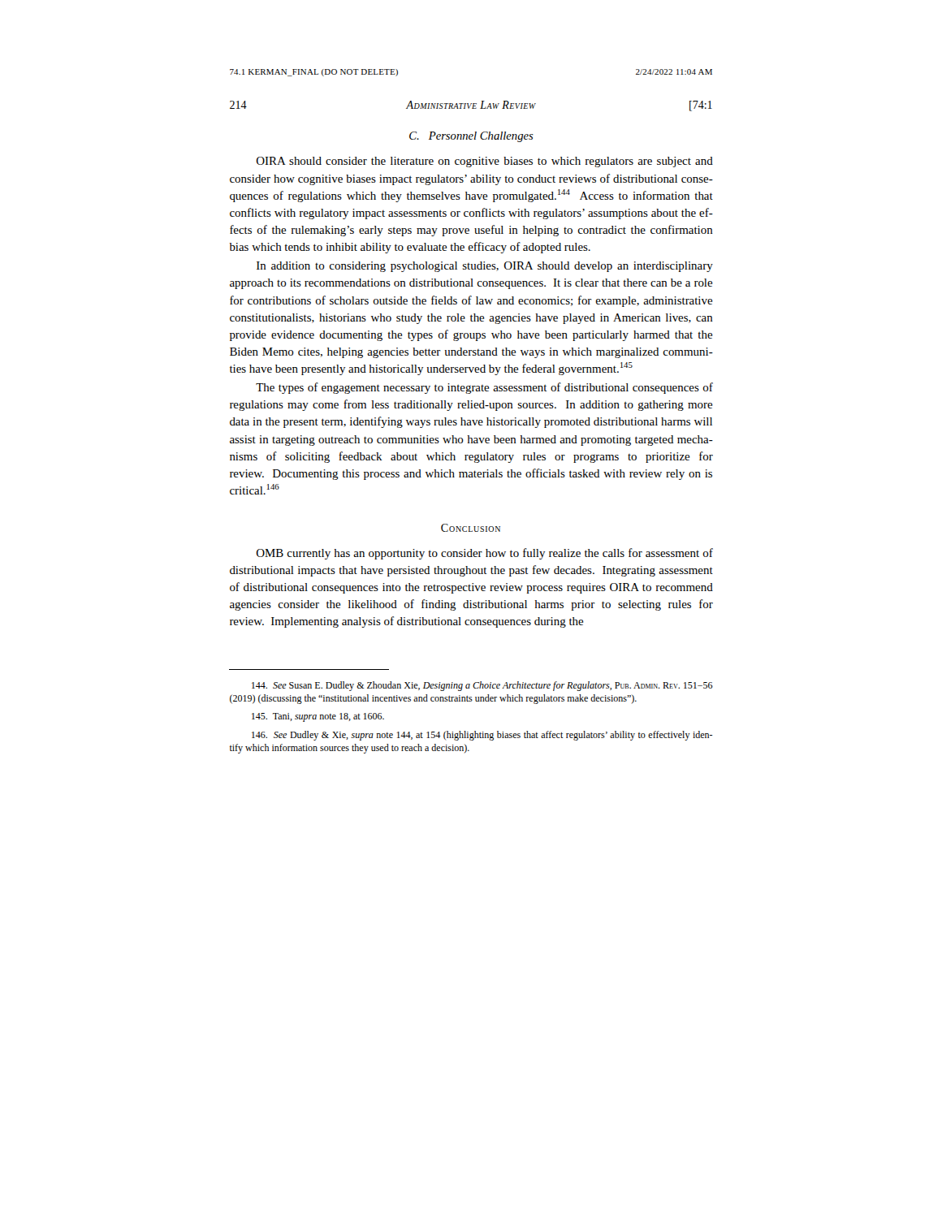74.1 KERMAN_FINAL (DO NOT DELETE) 2/24/2022 11:04 AM
214 Administrative Law Review [74:1
C. Personnel Challenges
OIRA should consider the literature on cognitive biases to which regulators are subject and consider how cognitive biases impact regulators’ ability to conduct reviews of distributional consequences of regulations which they themselves have promulgated.144 Access to information that conflicts with regulatory impact assessments or conflicts with regulators’ assumptions about the effects of the rulemaking’s early steps may prove useful in helping to contradict the confirmation bias which tends to inhibit ability to evaluate the efficacy of adopted rules.
In addition to considering psychological studies, OIRA should develop an interdisciplinary approach to its recommendations on distributional consequences. It is clear that there can be a role for contributions of scholars outside the fields of law and economics; for example, administrative constitutionalists, historians who study the role the agencies have played in American lives, can provide evidence documenting the types of groups who have been particularly harmed that the Biden Memo cites, helping agencies better understand the ways in which marginalized communities have been presently and historically underserved by the federal government.145
The types of engagement necessary to integrate assessment of distributional consequences of regulations may come from less traditionally relied-upon sources. In addition to gathering more data in the present term, identifying ways rules have historically promoted distributional harms will assist in targeting outreach to communities who have been harmed and promoting targeted mechanisms of soliciting feedback about which regulatory rules or programs to prioritize for review. Documenting this process and which materials the officials tasked with review rely on is critical.146
Conclusion
OMB currently has an opportunity to consider how to fully realize the calls for assessment of distributional impacts that have persisted throughout the past few decades. Integrating assessment of distributional consequences into the retrospective review process requires OIRA to recommend agencies consider the likelihood of finding distributional harms prior to selecting rules for review. Implementing analysis of distributional consequences during the
144. See Susan E. Dudley & Zhoudan Xie, Designing a Choice Architecture for Regulators, Pub. Admin. Rev. 151−56 (2019) (discussing the “institutional incentives and constraints under which regulators make decisions”).
145. Tani, supra note 18, at 1606.
146. See Dudley & Xie, supra note 144, at 154 (highlighting biases that affect regulators’ ability to effectively identify which information sources they used to reach a decision).